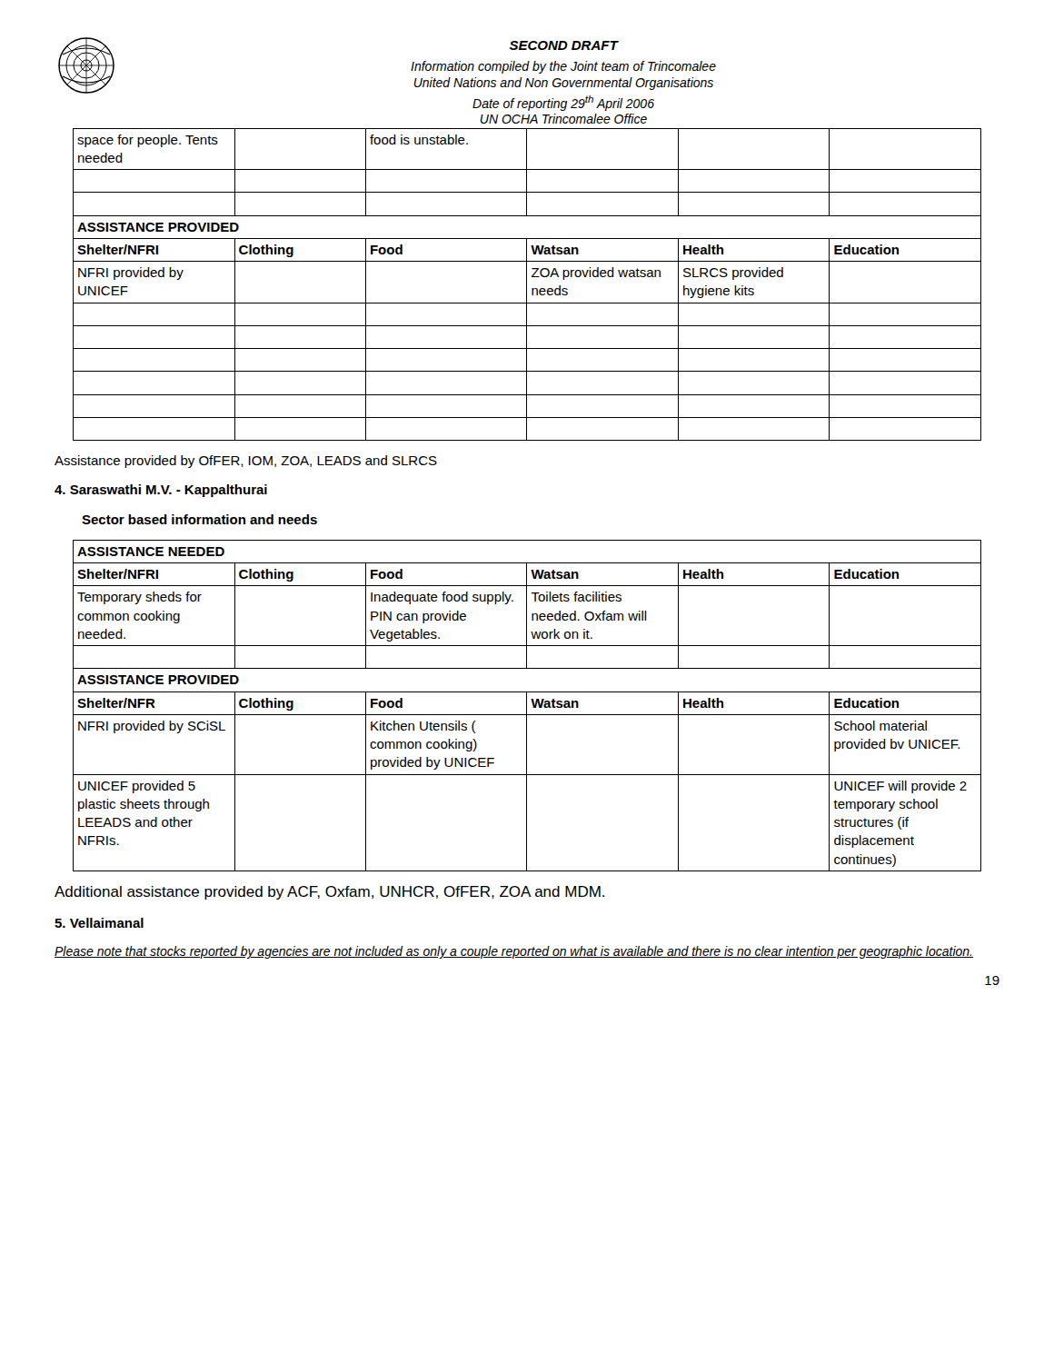SECOND DRAFT
Information compiled by the Joint team of Trincomalee
United Nations and Non Governmental Organisations
Date of reporting 29th April 2006
UN OCHA Trincomalee Office
| space for people. Tents needed | | food is unstable. | | | |
| ASSISTANCE PROVIDED |
| Shelter/NFRI | Clothing | Food | Watsan | Health | Education |
| NFRI provided by UNICEF | | | ZOA provided watsan needs | SLRCS provided hygiene kits | |
Assistance provided by OfFER, IOM, ZOA, LEADS and SLRCS
4. Saraswathi M.V. - Kappalthurai
Sector based information and needs
| ASSISTANCE NEEDED |
| Shelter/NFRI | Clothing | Food | Watsan | Health | Education |
| Temporary sheds for common cooking needed. | | Inadequate food supply. PIN can provide Vegetables. | Toilets facilities needed. Oxfam will work on it. | | |
| ASSISTANCE PROVIDED |
| Shelter/NFR | Clothing | Food | Watsan | Health | Education |
| NFRI provided by SCiSL | | Kitchen Utensils ( common cooking) provided by UNICEF | | | School material provided bv UNICEF. |
| UNICEF provided 5 plastic sheets through LEEADS and other NFRIs. | | | | | UNICEF will provide 2 temporary school structures (if displacement continues) |
Additional assistance provided by ACF, Oxfam, UNHCR, OfFER, ZOA and MDM.
5. Vellaimanal
Please note that stocks reported by agencies are not included as only a couple reported on what is available and there is no clear intention per geographic location.
19